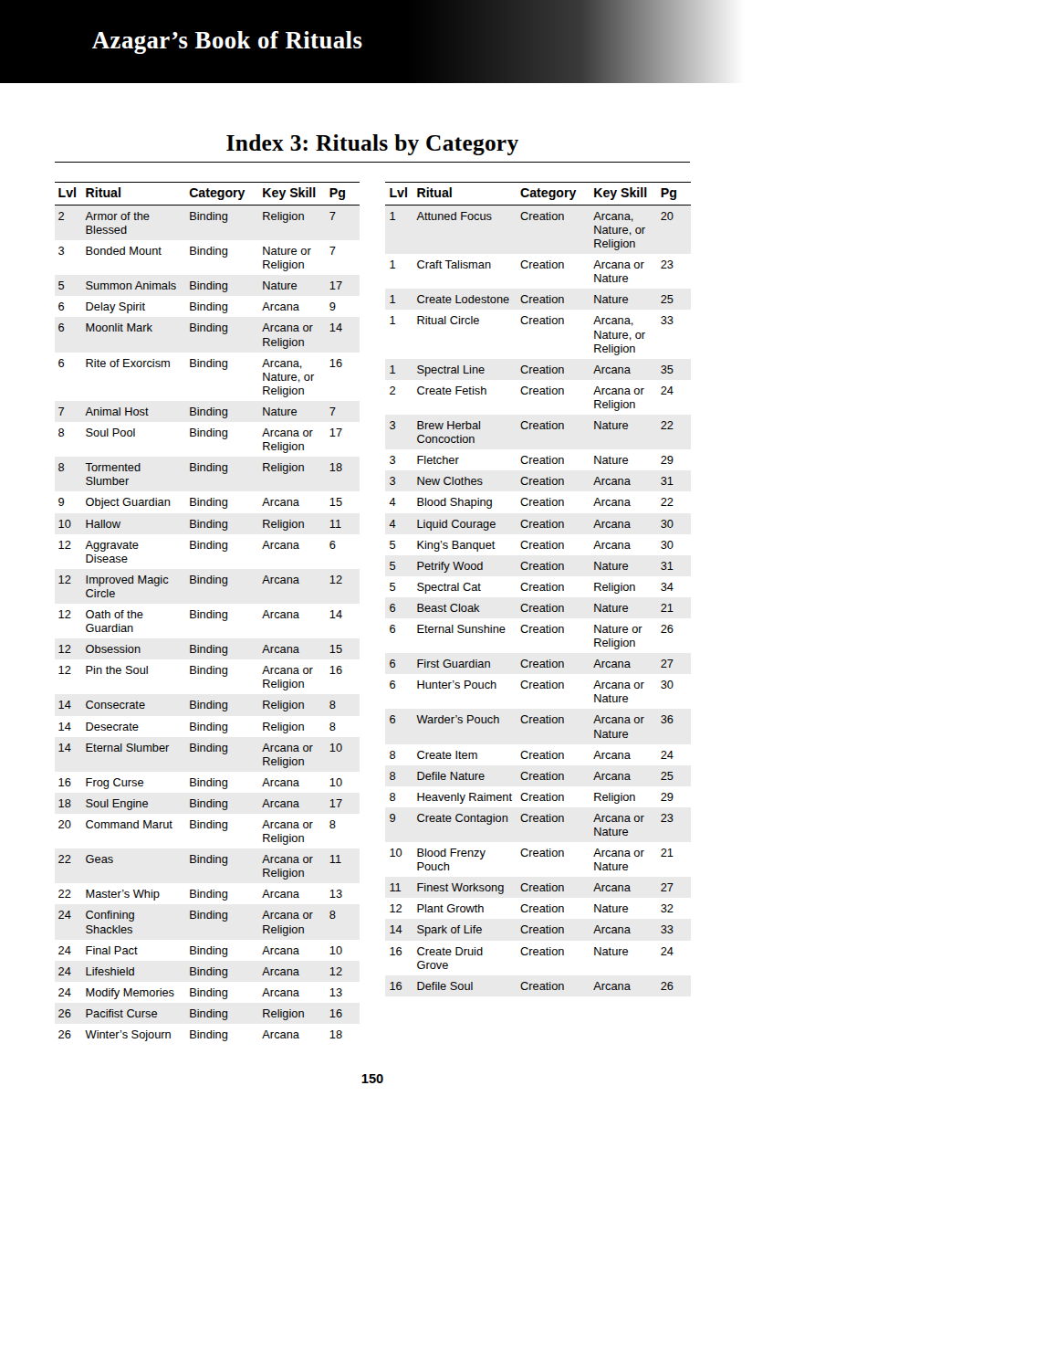Azagar’s Book of Rituals
Index 3: Rituals by Category
| Lvl | Ritual | Category | Key Skill | Pg |
| --- | --- | --- | --- | --- |
| 2 | Armor of the Blessed | Binding | Religion | 7 |
| 3 | Bonded Mount | Binding | Nature or Religion | 7 |
| 5 | Summon Animals | Binding | Nature | 17 |
| 6 | Delay Spirit | Binding | Arcana | 9 |
| 6 | Moonlit Mark | Binding | Arcana or Religion | 14 |
| 6 | Rite of Exorcism | Binding | Arcana, Nature, or Religion | 16 |
| 7 | Animal Host | Binding | Nature | 7 |
| 8 | Soul Pool | Binding | Arcana or Religion | 17 |
| 8 | Tormented Slumber | Binding | Religion | 18 |
| 9 | Object Guardian | Binding | Arcana | 15 |
| 10 | Hallow | Binding | Religion | 11 |
| 12 | Aggravate Disease | Binding | Arcana | 6 |
| 12 | Improved Magic Circle | Binding | Arcana | 12 |
| 12 | Oath of the Guardian | Binding | Arcana | 14 |
| 12 | Obsession | Binding | Arcana | 15 |
| 12 | Pin the Soul | Binding | Arcana or Religion | 16 |
| 14 | Consecrate | Binding | Religion | 8 |
| 14 | Desecrate | Binding | Religion | 8 |
| 14 | Eternal Slumber | Binding | Arcana or Religion | 10 |
| 16 | Frog Curse | Binding | Arcana | 10 |
| 18 | Soul Engine | Binding | Arcana | 17 |
| 20 | Command Marut | Binding | Arcana or Religion | 8 |
| 22 | Geas | Binding | Arcana or Religion | 11 |
| 22 | Master’s Whip | Binding | Arcana | 13 |
| 24 | Confining Shackles | Binding | Arcana or Religion | 8 |
| 24 | Final Pact | Binding | Arcana | 10 |
| 24 | Lifeshield | Binding | Arcana | 12 |
| 24 | Modify Memories | Binding | Arcana | 13 |
| 26 | Pacifist Curse | Binding | Religion | 16 |
| 26 | Winter’s Sojourn | Binding | Arcana | 18 |
| Lvl | Ritual | Category | Key Skill | Pg |
| --- | --- | --- | --- | --- |
| 1 | Attuned Focus | Creation | Arcana, Nature, or Religion | 20 |
| 1 | Craft Talisman | Creation | Arcana or Nature | 23 |
| 1 | Create Lodestone | Creation | Nature | 25 |
| 1 | Ritual Circle | Creation | Arcana, Nature, or Religion | 33 |
| 1 | Spectral Line | Creation | Arcana | 35 |
| 2 | Create Fetish | Creation | Arcana or Religion | 24 |
| 3 | Brew Herbal Concoction | Creation | Nature | 22 |
| 3 | Fletcher | Creation | Nature | 29 |
| 3 | New Clothes | Creation | Arcana | 31 |
| 4 | Blood Shaping | Creation | Arcana | 22 |
| 4 | Liquid Courage | Creation | Arcana | 30 |
| 5 | King’s Banquet | Creation | Arcana | 30 |
| 5 | Petrify Wood | Creation | Nature | 31 |
| 5 | Spectral Cat | Creation | Religion | 34 |
| 6 | Beast Cloak | Creation | Nature | 21 |
| 6 | Eternal Sunshine | Creation | Nature or Religion | 26 |
| 6 | First Guardian | Creation | Arcana | 27 |
| 6 | Hunter’s Pouch | Creation | Arcana or Nature | 30 |
| 6 | Warder’s Pouch | Creation | Arcana or Nature | 36 |
| 8 | Create Item | Creation | Arcana | 24 |
| 8 | Defile Nature | Creation | Arcana | 25 |
| 8 | Heavenly Raiment | Creation | Religion | 29 |
| 9 | Create Contagion | Creation | Arcana or Nature | 23 |
| 10 | Blood Frenzy Pouch | Creation | Arcana or Nature | 21 |
| 11 | Finest Worksong | Creation | Arcana | 27 |
| 12 | Plant Growth | Creation | Nature | 32 |
| 14 | Spark of Life | Creation | Arcana | 33 |
| 16 | Create Druid Grove | Creation | Nature | 24 |
| 16 | Defile Soul | Creation | Arcana | 26 |
150